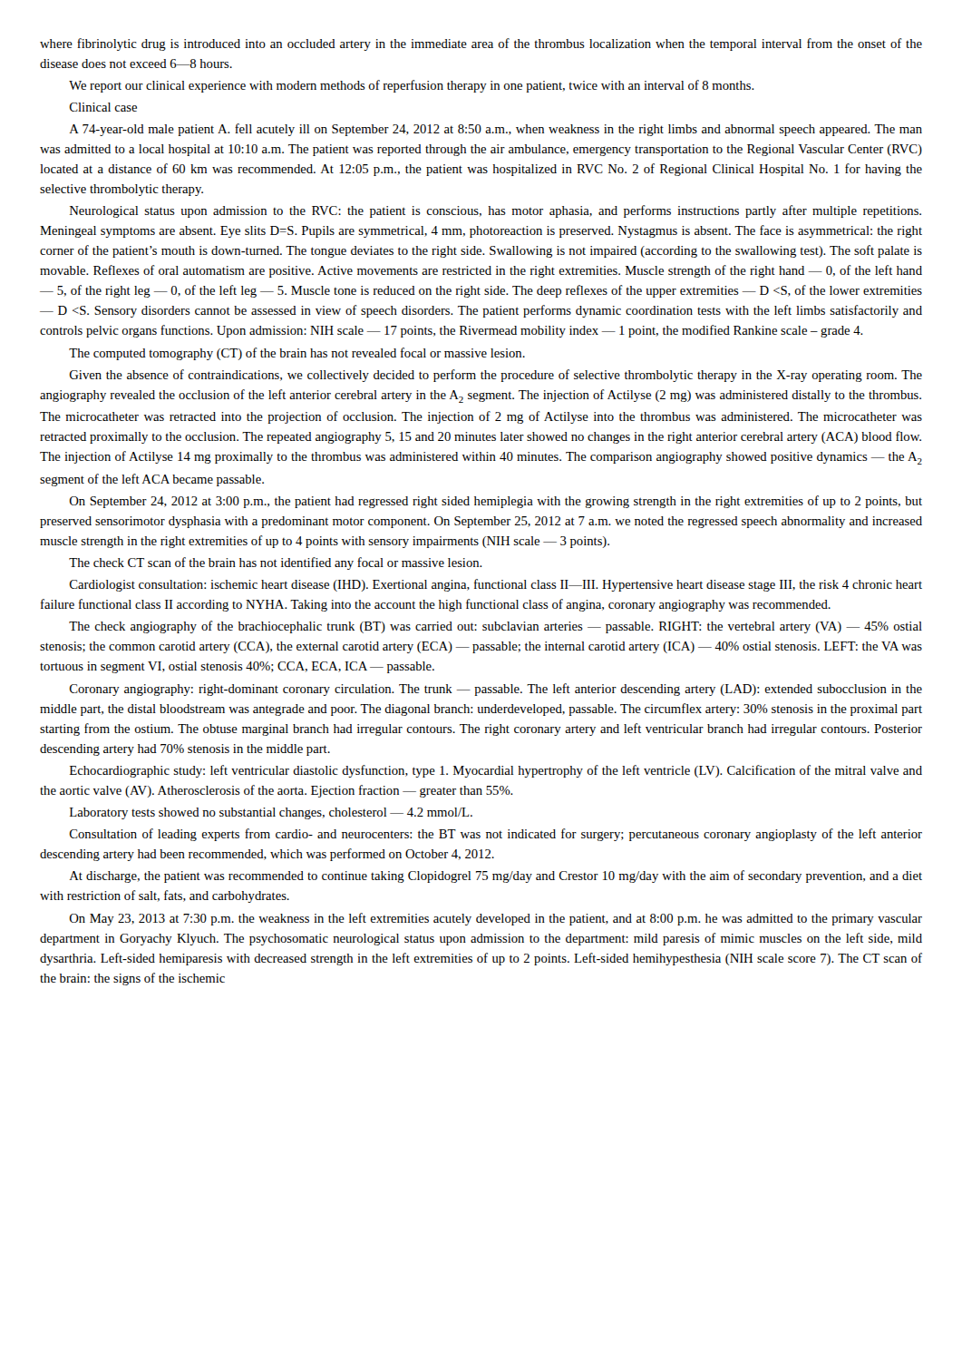where fibrinolytic drug is introduced into an occluded artery in the immediate area of the thrombus localization when the temporal interval from the onset of the disease does not exceed 6—8 hours.
We report our clinical experience with modern methods of reperfusion therapy in one patient, twice with an interval of 8 months.
Clinical case
A 74-year-old male patient A. fell acutely ill on September 24, 2012 at 8:50 a.m., when weakness in the right limbs and abnormal speech appeared. The man was admitted to a local hospital at 10:10 a.m. The patient was reported through the air ambulance, emergency transportation to the Regional Vascular Center (RVC) located at a distance of 60 km was recommended. At 12:05 p.m., the patient was hospitalized in RVC No. 2 of Regional Clinical Hospital No. 1 for having the selective thrombolytic therapy.
Neurological status upon admission to the RVC: the patient is conscious, has motor aphasia, and performs instructions partly after multiple repetitions. Meningeal symptoms are absent. Eye slits D=S. Pupils are symmetrical, 4 mm, photoreaction is preserved. Nystagmus is absent. The face is asymmetrical: the right corner of the patient’s mouth is down-turned. The tongue deviates to the right side. Swallowing is not impaired (according to the swallowing test). The soft palate is movable. Reflexes of oral automatism are positive. Active movements are restricted in the right extremities. Muscle strength of the right hand — 0, of the left hand — 5, of the right leg — 0, of the left leg — 5. Muscle tone is reduced on the right side. The deep reflexes of the upper extremities — D <S, of the lower extremities — D <S. Sensory disorders cannot be assessed in view of speech disorders. The patient performs dynamic coordination tests with the left limbs satisfactorily and controls pelvic organs functions. Upon admission: NIH scale — 17 points, the Rivermead mobility index — 1 point, the modified Rankine scale – grade 4.
The computed tomography (CT) of the brain has not revealed focal or massive lesion.
Given the absence of contraindications, we collectively decided to perform the procedure of selective thrombolytic therapy in the X-ray operating room. The angiography revealed the occlusion of the left anterior cerebral artery in the A2 segment. The injection of Actilyse (2 mg) was administered distally to the thrombus. The microcatheter was retracted into the projection of occlusion. The injection of 2 mg of Actilyse into the thrombus was administered. The microcatheter was retracted proximally to the occlusion. The repeated angiography 5, 15 and 20 minutes later showed no changes in the right anterior cerebral artery (ACA) blood flow. The injection of Actilyse 14 mg proximally to the thrombus was administered within 40 minutes. The comparison angiography showed positive dynamics — the A2 segment of the left ACA became passable.
On September 24, 2012 at 3:00 p.m., the patient had regressed right sided hemiplegia with the growing strength in the right extremities of up to 2 points, but preserved sensorimotor dysphasia with a predominant motor component. On September 25, 2012 at 7 a.m. we noted the regressed speech abnormality and increased muscle strength in the right extremities of up to 4 points with sensory impairments (NIH scale — 3 points).
The check CT scan of the brain has not identified any focal or massive lesion.
Cardiologist consultation: ischemic heart disease (IHD). Exertional angina, functional class II—III. Hypertensive heart disease stage III, the risk 4 chronic heart failure functional class II according to NYHA. Taking into the account the high functional class of angina, coronary angiography was recommended.
The check angiography of the brachiocephalic trunk (BT) was carried out: subclavian arteries — passable. RIGHT: the vertebral artery (VA) — 45% ostial stenosis; the common carotid artery (CCA), the external carotid artery (ECA) — passable; the internal carotid artery (ICA) — 40% ostial stenosis. LEFT: the VA was tortuous in segment VI, ostial stenosis 40%; CCA, ECA, ICA — passable.
Coronary angiography: right-dominant coronary circulation. The trunk — passable. The left anterior descending artery (LAD): extended subocclusion in the middle part, the distal bloodstream was antegrade and poor. The diagonal branch: underdeveloped, passable. The circumflex artery: 30% stenosis in the proximal part starting from the ostium. The obtuse marginal branch had irregular contours. The right coronary artery and left ventricular branch had irregular contours. Posterior descending artery had 70% stenosis in the middle part.
Echocardiographic study: left ventricular diastolic dysfunction, type 1. Myocardial hypertrophy of the left ventricle (LV). Calcification of the mitral valve and the aortic valve (AV). Atherosclerosis of the aorta. Ejection fraction — greater than 55%.
Laboratory tests showed no substantial changes, cholesterol — 4.2 mmol/L.
Consultation of leading experts from cardio- and neurocenters: the BT was not indicated for surgery; percutaneous coronary angioplasty of the left anterior descending artery had been recommended, which was performed on October 4, 2012.
At discharge, the patient was recommended to continue taking Clopidogrel 75 mg/day and Crestor 10 mg/day with the aim of secondary prevention, and a diet with restriction of salt, fats, and carbohydrates.
On May 23, 2013 at 7:30 p.m. the weakness in the left extremities acutely developed in the patient, and at 8:00 p.m. he was admitted to the primary vascular department in Goryachy Klyuch. The psychosomatic neurological status upon admission to the department: mild paresis of mimic muscles on the left side, mild dysarthria. Left-sided hemiparesis with decreased strength in the left extremities of up to 2 points. Left-sided hemihypesthesia (NIH scale score 7). The CT scan of the brain: the signs of the ischemic